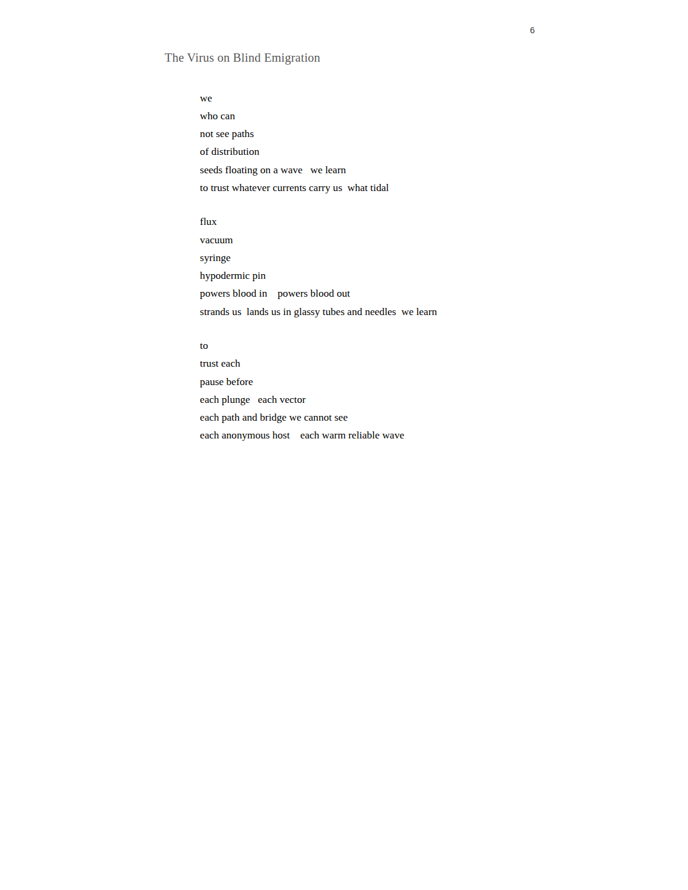6
The Virus on Blind Emigration
we
who can
not see paths
of distribution
seeds floating on a wave we learn
to trust whatever currents carry us what tidal
flux
vacuum
syringe
hypodermic pin
powers blood in powers blood out
strands us lands us in glassy tubes and needles we learn
to
trust each
pause before
each plunge each vector
each path and bridge we cannot see
each anonymous host each warm reliable wave